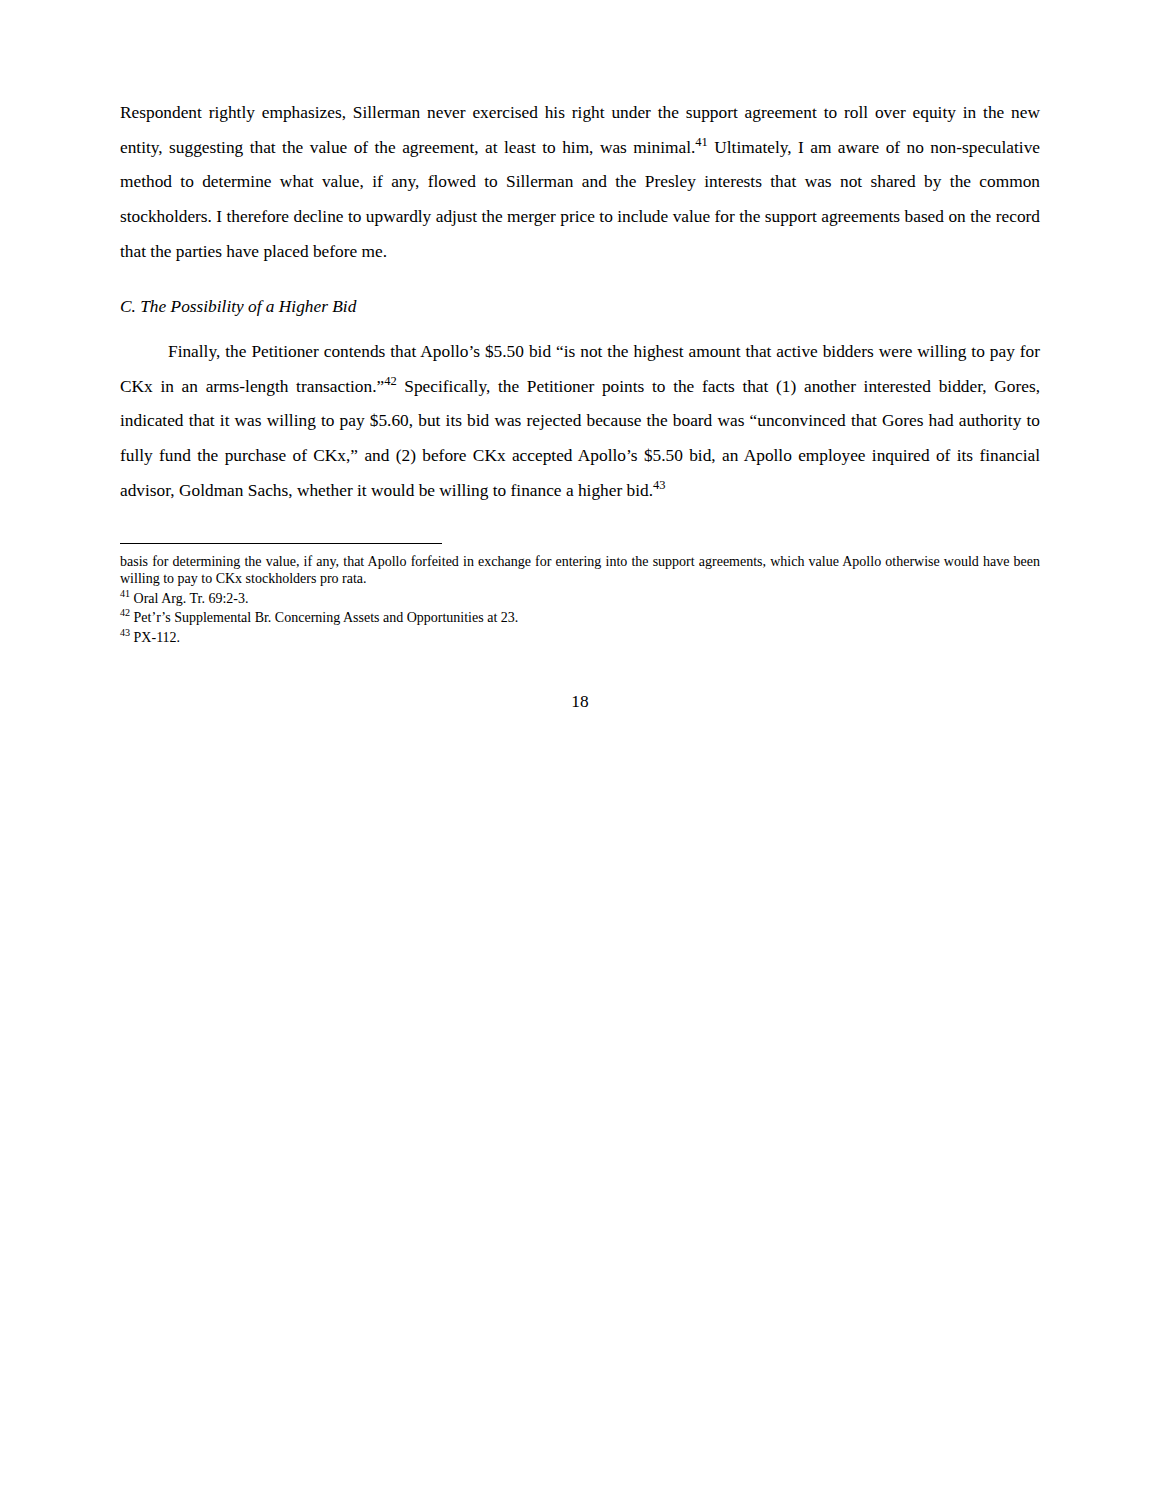Respondent rightly emphasizes, Sillerman never exercised his right under the support agreement to roll over equity in the new entity, suggesting that the value of the agreement, at least to him, was minimal.41 Ultimately, I am aware of no non-speculative method to determine what value, if any, flowed to Sillerman and the Presley interests that was not shared by the common stockholders. I therefore decline to upwardly adjust the merger price to include value for the support agreements based on the record that the parties have placed before me.
C. The Possibility of a Higher Bid
Finally, the Petitioner contends that Apollo’s $5.50 bid “is not the highest amount that active bidders were willing to pay for CKx in an arms-length transaction.”42 Specifically, the Petitioner points to the facts that (1) another interested bidder, Gores, indicated that it was willing to pay $5.60, but its bid was rejected because the board was “unconvinced that Gores had authority to fully fund the purchase of CKx,” and (2) before CKx accepted Apollo’s $5.50 bid, an Apollo employee inquired of its financial advisor, Goldman Sachs, whether it would be willing to finance a higher bid.43
basis for determining the value, if any, that Apollo forfeited in exchange for entering into the support agreements, which value Apollo otherwise would have been willing to pay to CKx stockholders pro rata.
41 Oral Arg. Tr. 69:2-3.
42 Pet’r’s Supplemental Br. Concerning Assets and Opportunities at 23.
43 PX-112.
18